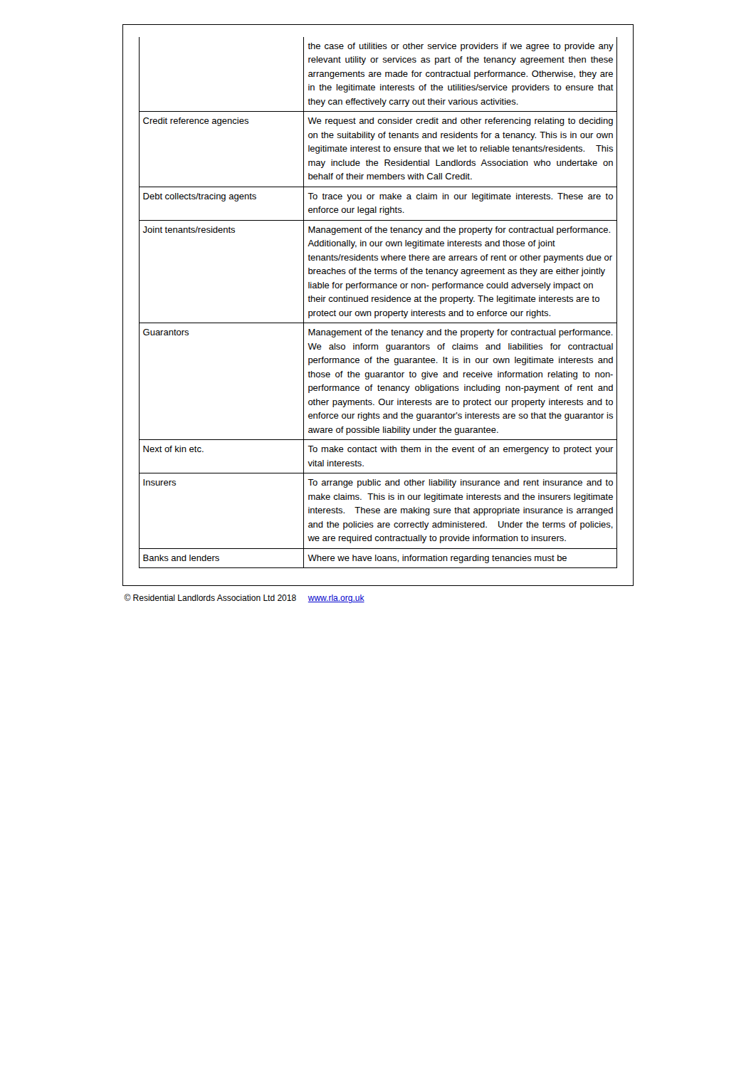| | the case of utilities or other service providers if we agree to provide any relevant utility or services as part of the tenancy agreement then these arrangements are made for contractual performance. Otherwise, they are in the legitimate interests of the utilities/service providers to ensure that they can effectively carry out their various activities. |
| Credit reference agencies | We request and consider credit and other referencing relating to deciding on the suitability of tenants and residents for a tenancy. This is in our own legitimate interest to ensure that we let to reliable tenants/residents. This may include the Residential Landlords Association who undertake on behalf of their members with Call Credit. |
| Debt collects/tracing agents | To trace you or make a claim in our legitimate interests. These are to enforce our legal rights. |
| Joint tenants/residents | Management of the tenancy and the property for contractual performance. Additionally, in our own legitimate interests and those of joint tenants/residents where there are arrears of rent or other payments due or breaches of the terms of the tenancy agreement as they are either jointly liable for performance or non- performance could adversely impact on their continued residence at the property. The legitimate interests are to protect our own property interests and to enforce our rights. |
| Guarantors | Management of the tenancy and the property for contractual performance. We also inform guarantors of claims and liabilities for contractual performance of the guarantee. It is in our own legitimate interests and those of the guarantor to give and receive information relating to non- performance of tenancy obligations including non-payment of rent and other payments. Our interests are to protect our property interests and to enforce our rights and the guarantor's interests are so that the guarantor is aware of possible liability under the guarantee. |
| Next of kin etc. | To make contact with them in the event of an emergency to protect your vital interests. |
| Insurers | To arrange public and other liability insurance and rent insurance and to make claims. This is in our legitimate interests and the insurers legitimate interests. These are making sure that appropriate insurance is arranged and the policies are correctly administered. Under the terms of policies, we are required contractually to provide information to insurers. |
| Banks and lenders | Where we have loans, information regarding tenancies must be |
© Residential Landlords Association Ltd 2018 www.rla.org.uk